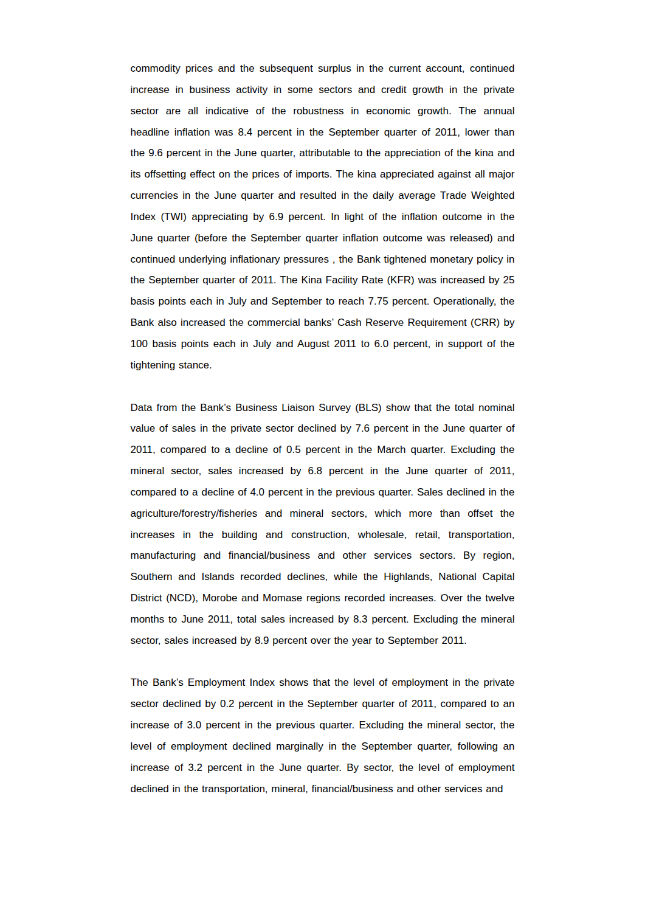commodity prices and the subsequent surplus in the current account, continued increase in business activity in some sectors and credit growth in the private sector are all indicative of the robustness in economic growth. The annual headline inflation was 8.4 percent in the September quarter of 2011, lower than the 9.6 percent in the June quarter, attributable to the appreciation of the kina and its offsetting effect on the prices of imports. The kina appreciated against all major currencies in the June quarter and resulted in the daily average Trade Weighted Index (TWI) appreciating by 6.9 percent. In light of the inflation outcome in the June quarter (before the September quarter inflation outcome was released) and continued underlying inflationary pressures , the Bank tightened monetary policy in the September quarter of 2011. The Kina Facility Rate (KFR) was increased by 25 basis points each in July and September to reach 7.75 percent. Operationally, the Bank also increased the commercial banks’ Cash Reserve Requirement (CRR) by 100 basis points each in July and August 2011 to 6.0 percent, in support of the tightening stance.
Data from the Bank’s Business Liaison Survey (BLS) show that the total nominal value of sales in the private sector declined by 7.6 percent in the June quarter of 2011, compared to a decline of 0.5 percent in the March quarter. Excluding the mineral sector, sales increased by 6.8 percent in the June quarter of 2011, compared to a decline of 4.0 percent in the previous quarter. Sales declined in the agriculture/forestry/fisheries and mineral sectors, which more than offset the increases in the building and construction, wholesale, retail, transportation, manufacturing and financial/business and other services sectors. By region, Southern and Islands recorded declines, while the Highlands, National Capital District (NCD), Morobe and Momase regions recorded increases. Over the twelve months to June 2011, total sales increased by 8.3 percent. Excluding the mineral sector, sales increased by 8.9 percent over the year to September 2011.
The Bank’s Employment Index shows that the level of employment in the private sector declined by 0.2 percent in the September quarter of 2011, compared to an increase of 3.0 percent in the previous quarter. Excluding the mineral sector, the level of employment declined marginally in the September quarter, following an increase of 3.2 percent in the June quarter. By sector, the level of employment declined in the transportation, mineral, financial/business and other services and